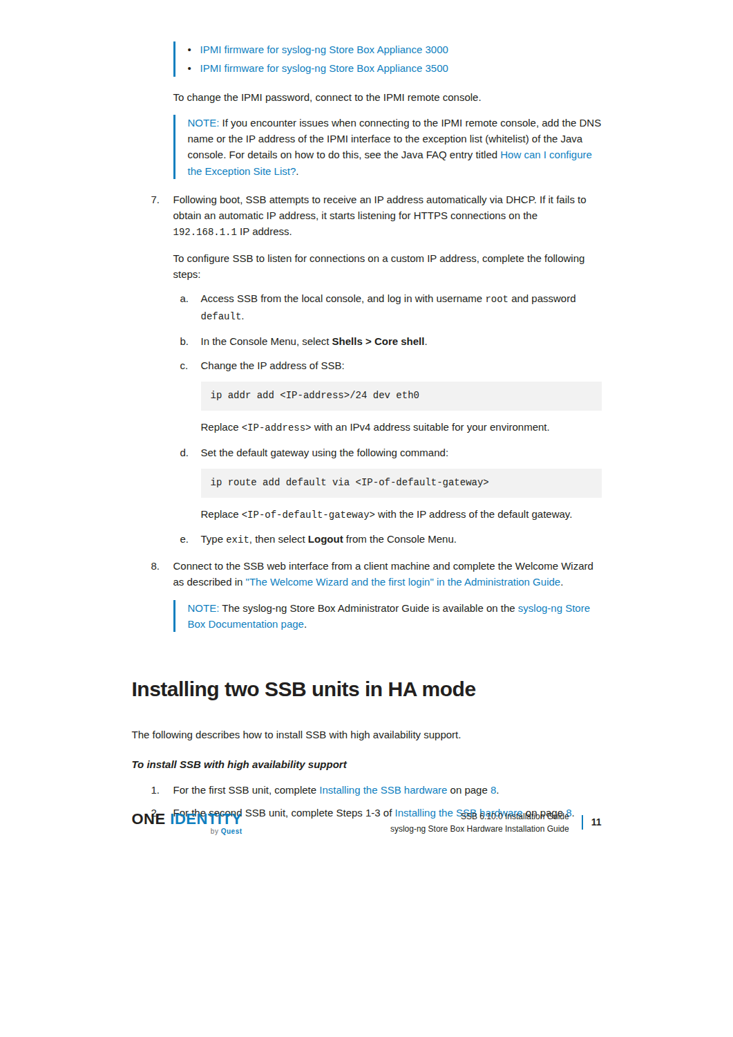IPMI firmware for syslog-ng Store Box Appliance 3000
IPMI firmware for syslog-ng Store Box Appliance 3500
To change the IPMI password, connect to the IPMI remote console.
NOTE: If you encounter issues when connecting to the IPMI remote console, add the DNS name or the IP address of the IPMI interface to the exception list (whitelist) of the Java console. For details on how to do this, see the Java FAQ entry titled How can I configure the Exception Site List?.
Following boot, SSB attempts to receive an IP address automatically via DHCP. If it fails to obtain an automatic IP address, it starts listening for HTTPS connections on the 192.168.1.1 IP address.
To configure SSB to listen for connections on a custom IP address, complete the following steps:
Access SSB from the local console, and log in with username root and password default.
In the Console Menu, select Shells > Core shell.
Change the IP address of SSB:
ip addr add <IP-address>/24 dev eth0
Replace <IP-address> with an IPv4 address suitable for your environment.
Set the default gateway using the following command:
ip route add default via <IP-of-default-gateway>
Replace <IP-of-default-gateway> with the IP address of the default gateway.
Type exit, then select Logout from the Console Menu.
Connect to the SSB web interface from a client machine and complete the Welcome Wizard as described in "The Welcome Wizard and the first login" in the Administration Guide.
NOTE: The syslog-ng Store Box Administrator Guide is available on the syslog-ng Store Box Documentation page.
Installing two SSB units in HA mode
The following describes how to install SSB with high availability support.
To install SSB with high availability support
For the first SSB unit, complete Installing the SSB hardware on page 8.
For the second SSB unit, complete Steps 1-3 of Installing the SSB hardware on page 8.
ONE IDENTITY by Quest
SSB 6.10.0 Installation Guide
syslog-ng Store Box Hardware Installation Guide
11